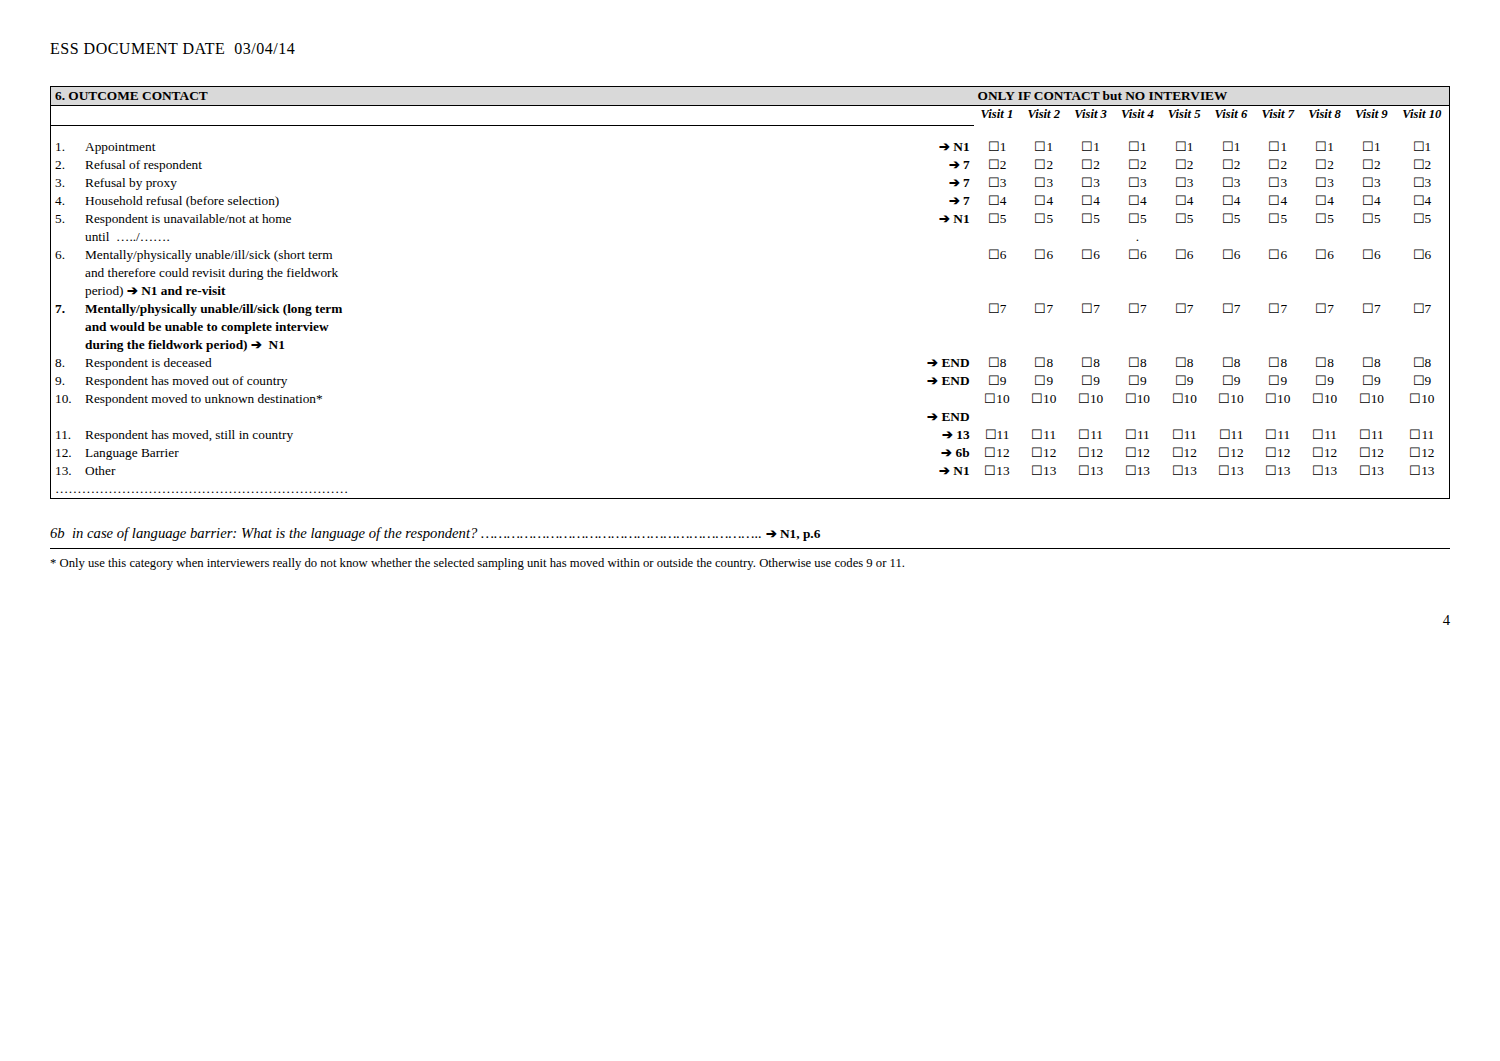ESS DOCUMENT DATE 03/04/14
| 6. OUTCOME CONTACT | ONLY IF CONTACT but NO INTERVIEW |
| | Visit 1 | Visit 2 | Visit 3 | Visit 4 | Visit 5 | Visit 6 | Visit 7 | Visit 8 | Visit 9 | Visit 10 |
| 1. | Appointment | ➔ N1 | ☐ 1 | ☐ 1 | ☐ 1 | ☐ 1 | ☐ 1 | ☐ 1 | ☐ 1 | ☐ 1 | ☐ 1 | ☐ 1 |
| 2. | Refusal of respondent | ➔ 7 | ☐ 2 | ☐ 2 | ☐ 2 | ☐ 2 | ☐ 2 | ☐ 2 | ☐ 2 | ☐ 2 | ☐ 2 | ☐ 2 |
| 3. | Refusal by proxy | ➔ 7 | ☐ 3 | ☐ 3 | ☐ 3 | ☐ 3 | ☐ 3 | ☐ 3 | ☐ 3 | ☐ 3 | ☐ 3 | ☐ 3 |
| 4. | Household refusal (before selection) | ➔ 7 | ☐ 4 | ☐ 4 | ☐ 4 | ☐ 4 | ☐ 4 | ☐ 4 | ☐ 4 | ☐ 4 | ☐ 4 | ☐ 4 |
| 5. | Respondent is unavailable/not at home | ➔ N1 | ☐ 5 | ☐ 5 | ☐ 5 | ☐ 5 | ☐ 5 | ☐ 5 | ☐ 5 | ☐ 5 | ☐ 5 | ☐ 5 |
| | until …../……. | | | | | . | | | | | | |
| 6. | Mentally/physically unable/ill/sick (short term | | ☐ 6 | ☐ 6 | ☐ 6 | ☐ 6 | ☐ 6 | ☐ 6 | ☐ 6 | ☐ 6 | ☐ 6 | ☐ 6 |
| | and therefore could revisit during the fieldwork | | |
| | period) ➔ N1 and re-visit | | |
| 7. | Mentally/physically unable/ill/sick (long term | | ☐ 7 | ☐ 7 | ☐ 7 | ☐ 7 | ☐ 7 | ☐ 7 | ☐ 7 | ☐ 7 | ☐ 7 | ☐ 7 |
| | and would be unable to complete interview | | |
| | during the fieldwork period) ➔ N1 | | |
| 8. | Respondent is deceased | ➔ END | ☐ 8 | ☐ 8 | ☐ 8 | ☐ 8 | ☐ 8 | ☐ 8 | ☐ 8 | ☐ 8 | ☐ 8 | ☐ 8 |
| 9. | Respondent has moved out of country | ➔ END | ☐ 9 | ☐ 9 | ☐ 9 | ☐ 9 | ☐ 9 | ☐ 9 | ☐ 9 | ☐ 9 | ☐ 9 | ☐ 9 |
| 10. | Respondent moved to unknown destination* | | ☐ 10 | ☐ 10 | ☐ 10 | ☐ 10 | ☐ 10 | ☐ 10 | ☐ 10 | ☐ 10 | ☐ 10 | ☐ 10 |
| | | ➔ END | |
| 11. | Respondent has moved, still in country | ➔ 13 | ☐ 11 | ☐ 11 | ☐ 11 | ☐ 11 | ☐ 11 | ☐ 11 | ☐ 11 | ☐ 11 | ☐ 11 | ☐ 11 |
| 12. | Language Barrier | ➔ 6b | ☐ 12 | ☐ 12 | ☐ 12 | ☐ 12 | ☐ 12 | ☐ 12 | ☐ 12 | ☐ 12 | ☐ 12 | ☐ 12 |
| 13. | Other | ➔ N1 | ☐ 13 | ☐ 13 | ☐ 13 | ☐ 13 | ☐ 13 | ☐ 13 | ☐ 13 | ☐ 13 | ☐ 13 | ☐ 13 |
| ………………………………………………………… | |
6b in case of language barrier: What is the language of the respondent? ……………………………………………………….. ➔ N1, p.6
* Only use this category when interviewers really do not know whether the selected sampling unit has moved within or outside the country. Otherwise use codes 9 or 11.
4